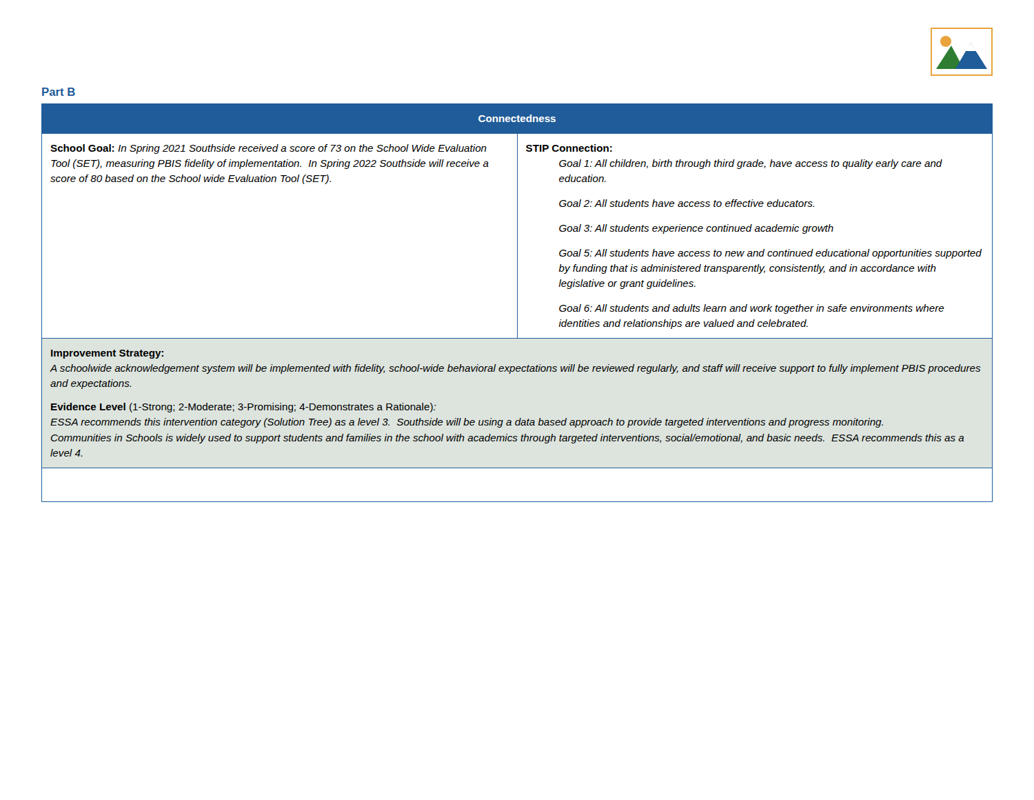Part B
| Connectedness |
| --- |
| School Goal: In Spring 2021 Southside received a score of 73 on the School Wide Evaluation Tool (SET), measuring PBIS fidelity of implementation. In Spring 2022 Southside will receive a score of 80 based on the School wide Evaluation Tool (SET). | STIP Connection: Goal 1: All children, birth through third grade, have access to quality early care and education. Goal 2: All students have access to effective educators. Goal 3: All students experience continued academic growth Goal 5: All students have access to new and continued educational opportunities supported by funding that is administered transparently, consistently, and in accordance with legislative or grant guidelines. Goal 6: All students and adults learn and work together in safe environments where identities and relationships are valued and celebrated. |
| Improvement Strategy: A schoolwide acknowledgement system will be implemented with fidelity, school-wide behavioral expectations will be reviewed regularly, and staff will receive support to fully implement PBIS procedures and expectations. Evidence Level (1-Strong; 2-Moderate; 3-Promising; 4-Demonstrates a Rationale) : ESSA recommends this intervention category (Solution Tree) as a level 3. Southside will be using a data based approach to provide targeted interventions and progress monitoring. Communities in Schools is widely used to support students and families in the school with academics through targeted interventions, social/emotional, and basic needs. ESSA recommends this as a level 4. |